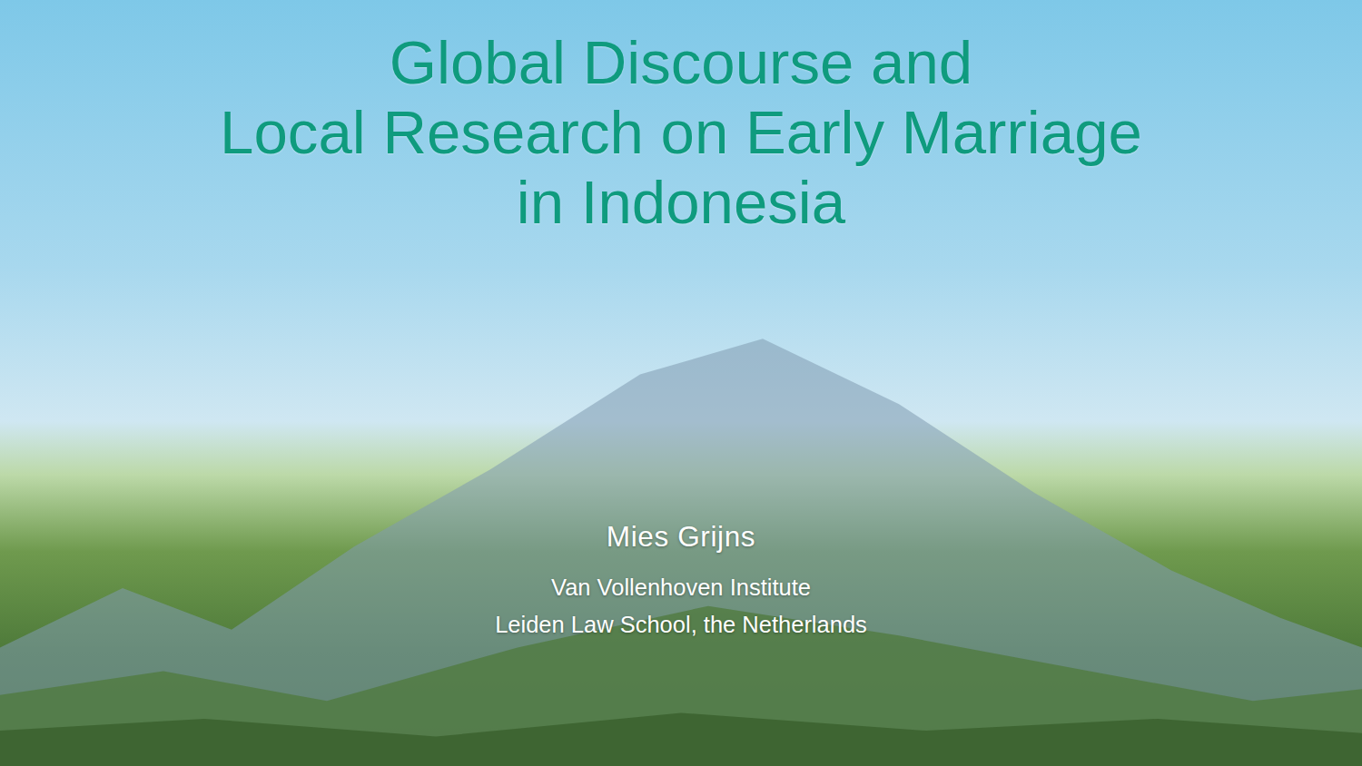Global Discourse and
Local Research on Early Marriage
in Indonesia
Mies Grijns Van Vollenhoven Institute
Leiden Law School, the Netherlands